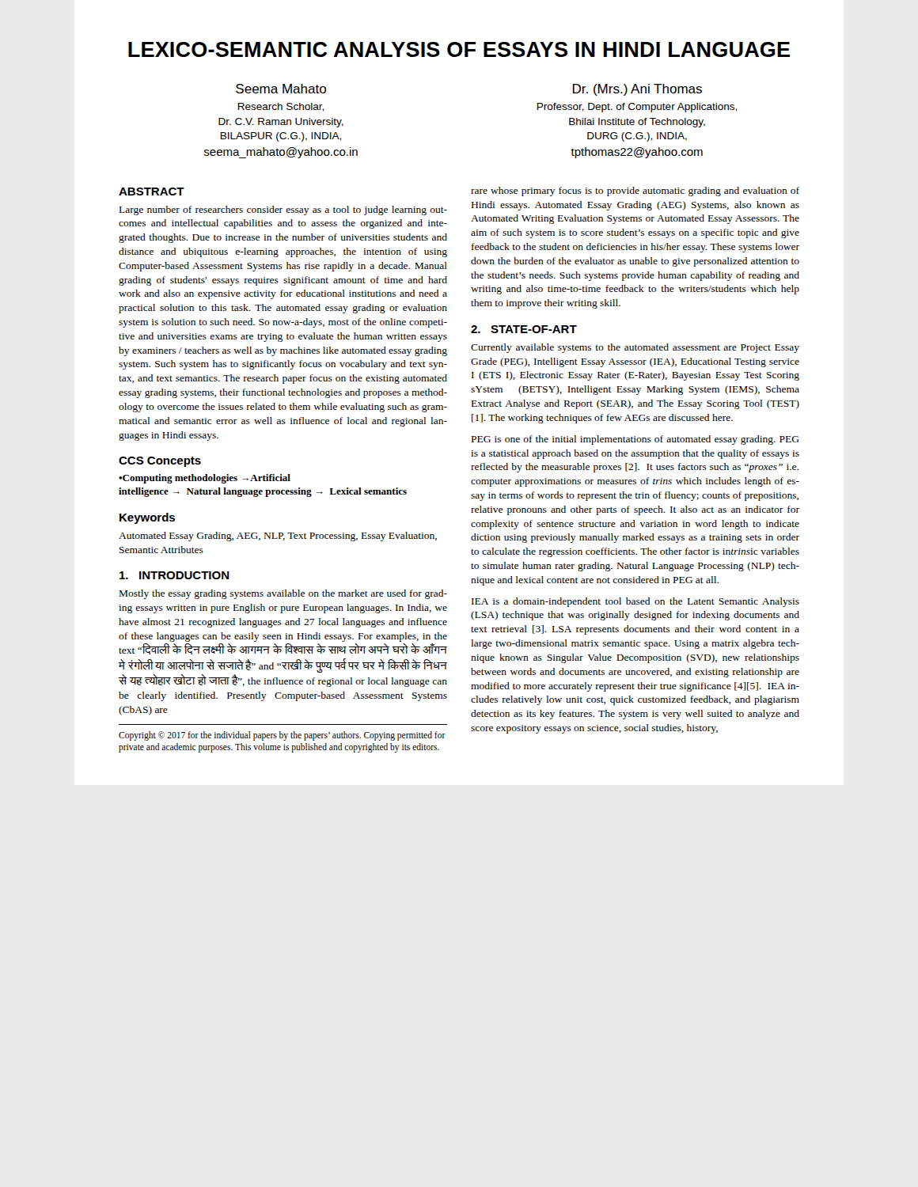LEXICO-SEMANTIC ANALYSIS OF ESSAYS IN HINDI LANGUAGE
Seema Mahato
Research Scholar,
Dr. C.V. Raman University,
BILASPUR (C.G.), INDIA,
seema_mahato@yahoo.co.in
Dr. (Mrs.) Ani Thomas
Professor, Dept. of Computer Applications,
Bhilai Institute of Technology,
DURG (C.G.), INDIA,
tpthomas22@yahoo.com
ABSTRACT
Large number of researchers consider essay as a tool to judge learning outcomes and intellectual capabilities and to assess the organized and integrated thoughts. Due to increase in the number of universities students and distance and ubiquitous e-learning approaches, the intention of using Computer-based Assessment Systems has rise rapidly in a decade. Manual grading of students' essays requires significant amount of time and hard work and also an expensive activity for educational institutions and need a practical solution to this task. The automated essay grading or evaluation system is solution to such need. So now-a-days, most of the online competitive and universities exams are trying to evaluate the human written essays by examiners / teachers as well as by machines like automated essay grading system. Such system has to significantly focus on vocabulary and text syntax, and text semantics. The research paper focus on the existing automated essay grading systems, their functional technologies and proposes a methodology to overcome the issues related to them while evaluating such as grammatical and semantic error as well as influence of local and regional languages in Hindi essays.
CCS Concepts
•Computing methodologies →Artificial
intelligence → Natural language processing → Lexical semantics
Keywords
Automated Essay Grading, AEG, NLP, Text Processing, Essay Evaluation, Semantic Attributes
1. INTRODUCTION
Mostly the essay grading systems available on the market are used for grading essays written in pure English or pure European languages. In India, we have almost 21 recognized languages and 27 local languages and influence of these languages can be easily seen in Hindi essays. For examples, in the text “दिवाली के दिन लक्ष्मी के आगमन के विश्वास के साथ लोग अपने घरो के आँगन मे रंगोली या आलपोना से सजाते है” and “राखी के पुण्य पर्व पर घर मे किसी के निधन से यह त्योहार खोटा हो जाता है”, the influence of regional or local language can be clearly identified. Presently Computer-based Assessment Systems (CbAS) are
Copyright © 2017 for the individual papers by the papers’ authors. Copying permitted for private and academic purposes. This volume is published and copyrighted by its editors.
rare whose primary focus is to provide automatic grading and evaluation of Hindi essays. Automated Essay Grading (AEG) Systems, also known as Automated Writing Evaluation Systems or Automated Essay Assessors. The aim of such system is to score student’s essays on a specific topic and give feedback to the student on deficiencies in his/her essay. These systems lower down the burden of the evaluator as unable to give personalized attention to the student’s needs. Such systems provide human capability of reading and writing and also time-to-time feedback to the writers/students which help them to improve their writing skill.
2. STATE-OF-ART
Currently available systems to the automated assessment are Project Essay Grade (PEG), Intelligent Essay Assessor (IEA), Educational Testing service I (ETS I), Electronic Essay Rater (E-Rater), Bayesian Essay Test Scoring sYstem (BETSY), Intelligent Essay Marking System (IEMS), Schema Extract Analyse and Report (SEAR), and The Essay Scoring Tool (TEST) [1]. The working techniques of few AEGs are discussed here.
PEG is one of the initial implementations of automated essay grading. PEG is a statistical approach based on the assumption that the quality of essays is reflected by the measurable proxes [2]. It uses factors such as “proxes” i.e. computer approximations or measures of trins which includes length of essay in terms of words to represent the trin of fluency; counts of prepositions, relative pronouns and other parts of speech. It also act as an indicator for complexity of sentence structure and variation in word length to indicate diction using previously manually marked essays as a training sets in order to calculate the regression coefficients. The other factor is intrinsic variables to simulate human rater grading. Natural Language Processing (NLP) technique and lexical content are not considered in PEG at all.
IEA is a domain-independent tool based on the Latent Semantic Analysis (LSA) technique that was originally designed for indexing documents and text retrieval [3]. LSA represents documents and their word content in a large two-dimensional matrix semantic space. Using a matrix algebra technique known as Singular Value Decomposition (SVD), new relationships between words and documents are uncovered, and existing relationship are modified to more accurately represent their true significance [4][5]. IEA includes relatively low unit cost, quick customized feedback, and plagiarism detection as its key features. The system is very well suited to analyze and score expository essays on science, social studies, history,